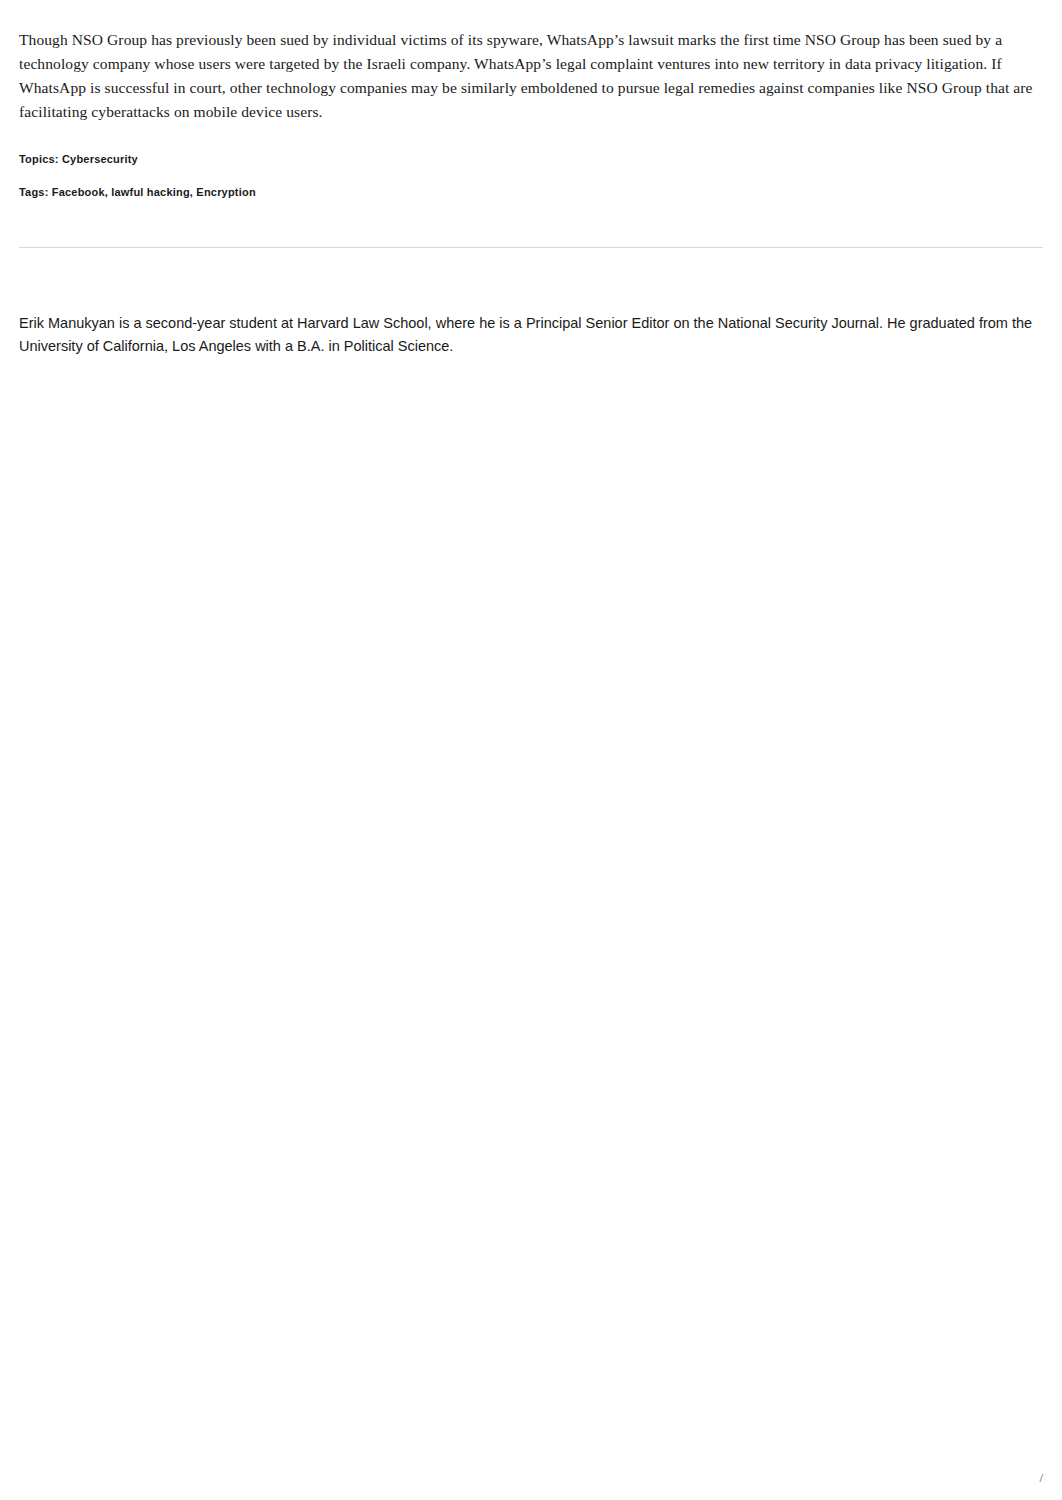Though NSO Group has previously been sued by individual victims of its spyware, WhatsApp’s lawsuit marks the first time NSO Group has been sued by a technology company whose users were targeted by the Israeli company. WhatsApp’s legal complaint ventures into new territory in data privacy litigation. If WhatsApp is successful in court, other technology companies may be similarly emboldened to pursue legal remedies against companies like NSO Group that are facilitating cyberattacks on mobile device users.
Topics: Cybersecurity
Tags: Facebook, lawful hacking, Encryption
Erik Manukyan is a second-year student at Harvard Law School, where he is a Principal Senior Editor on the National Security Journal. He graduated from the University of California, Los Angeles with a B.A. in Political Science.
/